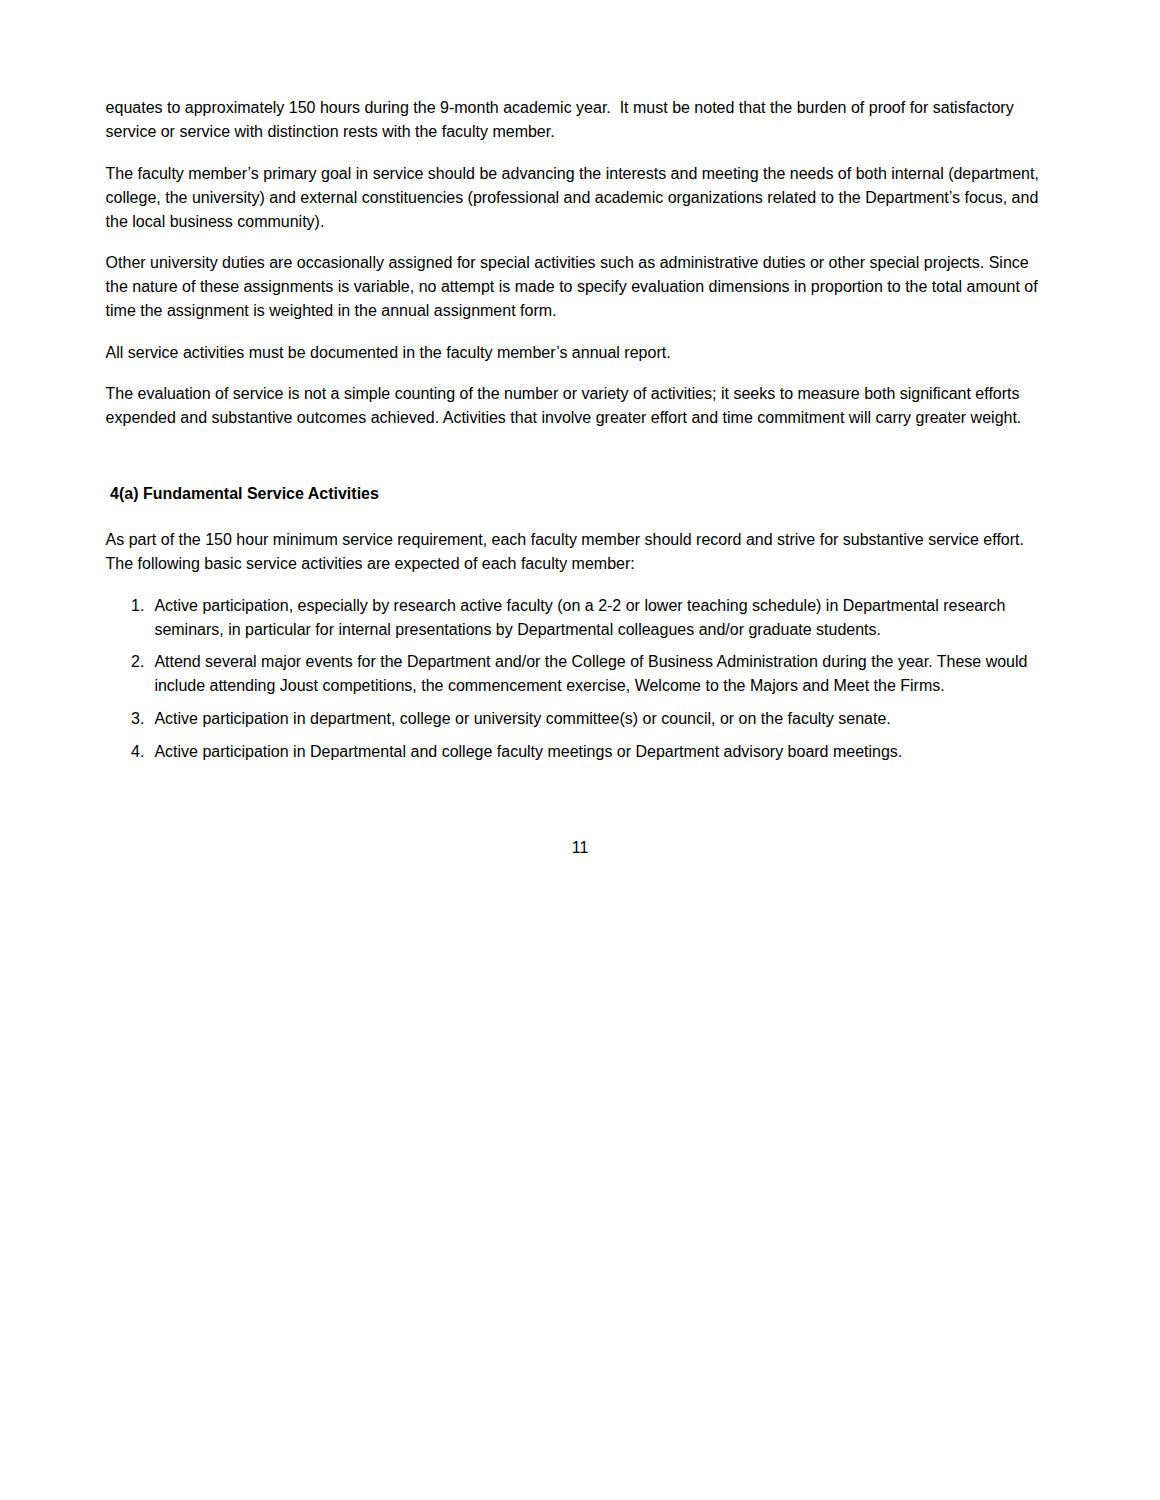equates to approximately 150 hours during the 9-month academic year. It must be noted that the burden of proof for satisfactory service or service with distinction rests with the faculty member.
The faculty member’s primary goal in service should be advancing the interests and meeting the needs of both internal (department, college, the university) and external constituencies (professional and academic organizations related to the Department’s focus, and the local business community).
Other university duties are occasionally assigned for special activities such as administrative duties or other special projects. Since the nature of these assignments is variable, no attempt is made to specify evaluation dimensions in proportion to the total amount of time the assignment is weighted in the annual assignment form.
All service activities must be documented in the faculty member’s annual report.
The evaluation of service is not a simple counting of the number or variety of activities; it seeks to measure both significant efforts expended and substantive outcomes achieved. Activities that involve greater effort and time commitment will carry greater weight.
4(a) Fundamental Service Activities
As part of the 150 hour minimum service requirement, each faculty member should record and strive for substantive service effort. The following basic service activities are expected of each faculty member:
Active participation, especially by research active faculty (on a 2-2 or lower teaching schedule) in Departmental research seminars, in particular for internal presentations by Departmental colleagues and/or graduate students.
Attend several major events for the Department and/or the College of Business Administration during the year. These would include attending Joust competitions, the commencement exercise, Welcome to the Majors and Meet the Firms.
Active participation in department, college or university committee(s) or council, or on the faculty senate.
Active participation in Departmental and college faculty meetings or Department advisory board meetings.
11